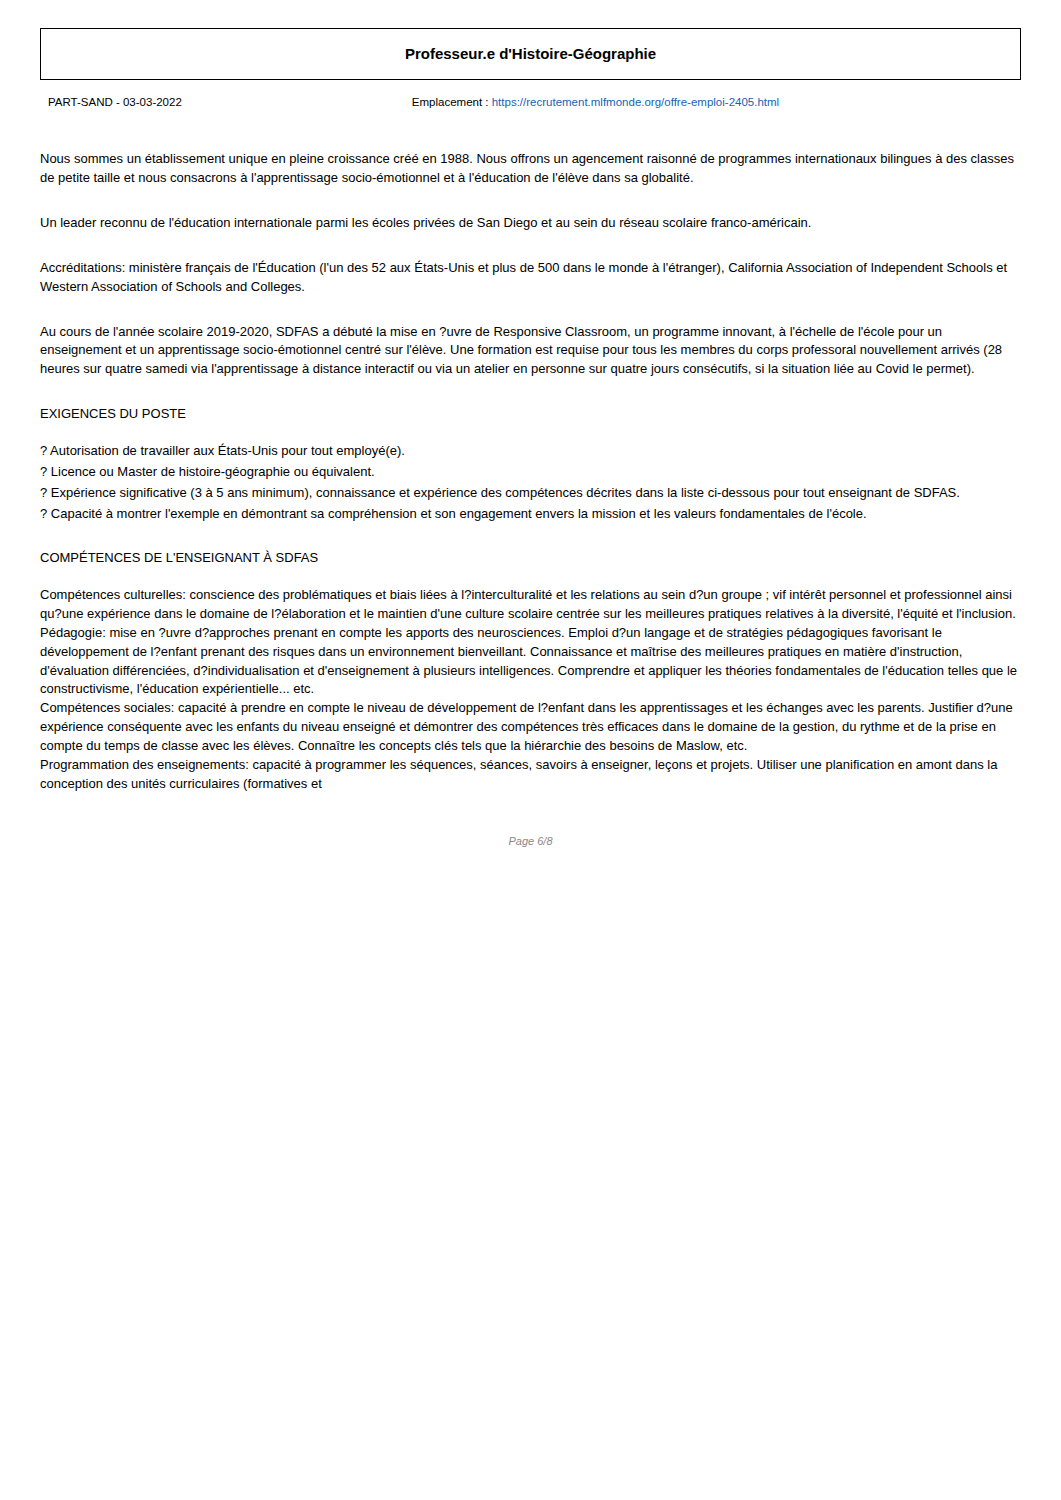Professeur.e d'Histoire-Géographie
PART-SAND - 03-03-2022 Emplacement : https://recrutement.mlfmonde.org/offre-emploi-2405.html
Nous sommes un établissement unique en pleine croissance créé en 1988. Nous offrons un agencement raisonné de programmes internationaux bilingues à des classes de petite taille et nous consacrons à l'apprentissage socio-émotionnel et à l'éducation de l'élève dans sa globalité.
Un leader reconnu de l'éducation internationale parmi les écoles privées de San Diego et au sein du réseau scolaire franco-américain.
Accréditations: ministère français de l'Éducation (l'un des 52 aux États-Unis et plus de 500 dans le monde à l'étranger), California Association of Independent Schools et Western Association of Schools and Colleges.
Au cours de l'année scolaire 2019-2020, SDFAS a débuté la mise en ?uvre de Responsive Classroom, un programme innovant, à l'échelle de l'école pour un enseignement et un apprentissage socio-émotionnel centré sur l'élève. Une formation est requise pour tous les membres du corps professoral nouvellement arrivés (28 heures sur quatre samedi via l'apprentissage à distance interactif ou via un atelier en personne sur quatre jours consécutifs, si la situation liée au Covid le permet).
EXIGENCES DU POSTE
? Autorisation de travailler aux États-Unis pour tout employé(e).
? Licence ou Master de histoire-géographie ou équivalent.
? Expérience significative (3 à 5 ans minimum), connaissance et expérience des compétences décrites dans la liste ci-dessous pour tout enseignant de SDFAS.
? Capacité à montrer l'exemple en démontrant sa compréhension et son engagement envers la mission et les valeurs fondamentales de l'école.
COMPÉTENCES DE L'ENSEIGNANT À SDFAS
Compétences culturelles: conscience des problématiques et biais liées à l?interculturalité et les relations au sein d?un groupe ; vif intérêt personnel et professionnel ainsi qu?une expérience dans le domaine de l?élaboration et le maintien d'une culture scolaire centrée sur les meilleures pratiques relatives à la diversité, l'équité et l'inclusion.
Pédagogie: mise en ?uvre d?approches prenant en compte les apports des neurosciences. Emploi d?un langage et de stratégies pédagogiques favorisant le développement de l?enfant prenant des risques dans un environnement bienveillant. Connaissance et maîtrise des meilleures pratiques en matière d'instruction, d'évaluation différenciées, d?individualisation et d'enseignement à plusieurs intelligences. Comprendre et appliquer les théories fondamentales de l'éducation telles que le constructivisme, l'éducation expérientielle... etc.
Compétences sociales: capacité à prendre en compte le niveau de développement de l?enfant dans les apprentissages et les échanges avec les parents. Justifier d?une expérience conséquente avec les enfants du niveau enseigné et démontrer des compétences très efficaces dans le domaine de la gestion, du rythme et de la prise en compte du temps de classe avec les élèves. Connaître les concepts clés tels que la hiérarchie des besoins de Maslow, etc.
Programmation des enseignements: capacité à programmer les séquences, séances, savoirs à enseigner, leçons et projets. Utiliser une planification en amont dans la conception des unités curriculaires (formatives et
Page 6/8